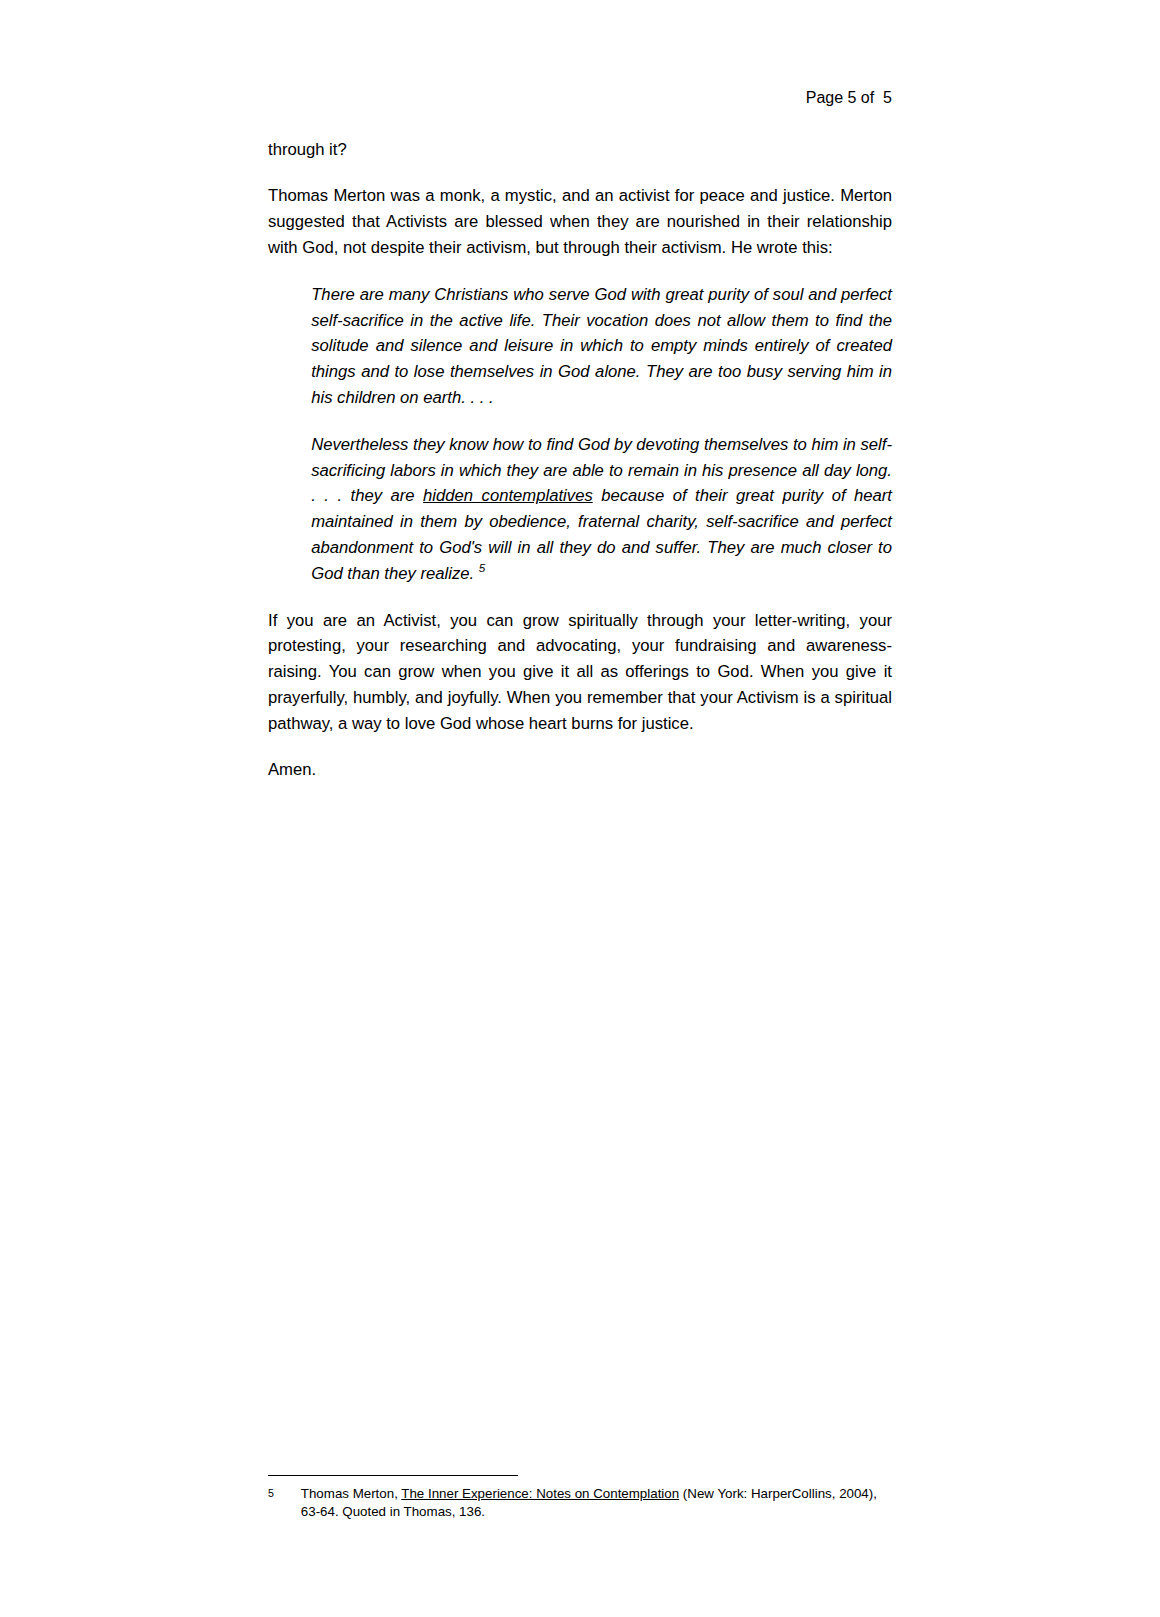Page 5 of 5
through it?
Thomas Merton was a monk, a mystic, and an activist for peace and justice. Merton suggested that Activists are blessed when they are nourished in their relationship with God, not despite their activism, but through their activism. He wrote this:
There are many Christians who serve God with great purity of soul and perfect self-sacrifice in the active life. Their vocation does not allow them to find the solitude and silence and leisure in which to empty minds entirely of created things and to lose themselves in God alone. They are too busy serving him in his children on earth. . . .
Nevertheless they know how to find God by devoting themselves to him in self-sacrificing labors in which they are able to remain in his presence all day long. . . . they are hidden contemplatives because of their great purity of heart maintained in them by obedience, fraternal charity, self-sacrifice and perfect abandonment to God's will in all they do and suffer. They are much closer to God than they realize. 5
If you are an Activist, you can grow spiritually through your letter-writing, your protesting, your researching and advocating, your fundraising and awareness-raising. You can grow when you give it all as offerings to God. When you give it prayerfully, humbly, and joyfully. When you remember that your Activism is a spiritual pathway, a way to love God whose heart burns for justice.
Amen.
5
Thomas Merton, The Inner Experience: Notes on Contemplation (New York: HarperCollins, 2004), 63-64. Quoted in Thomas, 136.